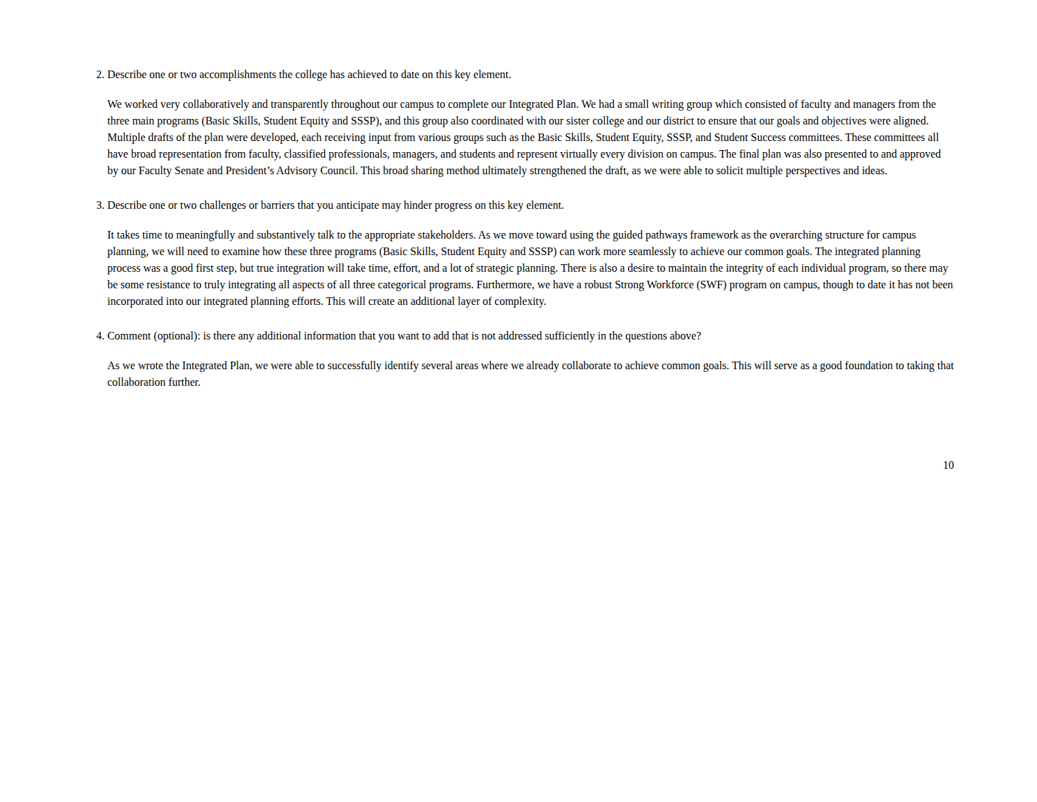Describe one or two accomplishments the college has achieved to date on this key element.
We worked very collaboratively and transparently throughout our campus to complete our Integrated Plan. We had a small writing group which consisted of faculty and managers from the three main programs (Basic Skills, Student Equity and SSSP), and this group also coordinated with our sister college and our district to ensure that our goals and objectives were aligned. Multiple drafts of the plan were developed, each receiving input from various groups such as the Basic Skills, Student Equity, SSSP, and Student Success committees. These committees all have broad representation from faculty, classified professionals, managers, and students and represent virtually every division on campus. The final plan was also presented to and approved by our Faculty Senate and President’s Advisory Council. This broad sharing method ultimately strengthened the draft, as we were able to solicit multiple perspectives and ideas.
Describe one or two challenges or barriers that you anticipate may hinder progress on this key element.
It takes time to meaningfully and substantively talk to the appropriate stakeholders. As we move toward using the guided pathways framework as the overarching structure for campus planning, we will need to examine how these three programs (Basic Skills, Student Equity and SSSP) can work more seamlessly to achieve our common goals. The integrated planning process was a good first step, but true integration will take time, effort, and a lot of strategic planning. There is also a desire to maintain the integrity of each individual program, so there may be some resistance to truly integrating all aspects of all three categorical programs. Furthermore, we have a robust Strong Workforce (SWF) program on campus, though to date it has not been incorporated into our integrated planning efforts. This will create an additional layer of complexity.
Comment (optional): is there any additional information that you want to add that is not addressed sufficiently in the questions above?
As we wrote the Integrated Plan, we were able to successfully identify several areas where we already collaborate to achieve common goals. This will serve as a good foundation to taking that collaboration further.
10